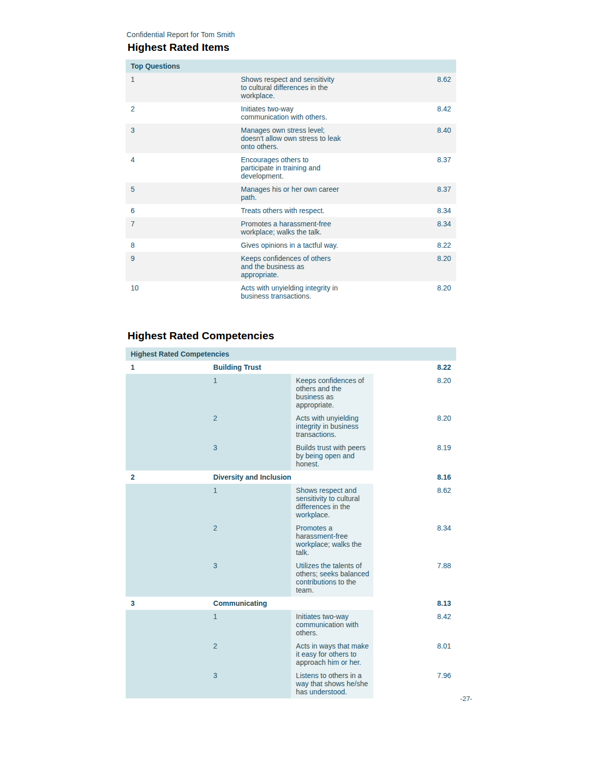Confidential Report for Tom Smith
Highest Rated Items
| Top Questions |
| --- |
| 1 | Shows respect and sensitivity to cultural differences in the workplace. | 8.62 |
| 2 | Initiates two-way communication with others. | 8.42 |
| 3 | Manages own stress level; doesn't allow own stress to leak onto others. | 8.40 |
| 4 | Encourages others to participate in training and development. | 8.37 |
| 5 | Manages his or her own career path. | 8.37 |
| 6 | Treats others with respect. | 8.34 |
| 7 | Promotes a harassment-free workplace; walks the talk. | 8.34 |
| 8 | Gives opinions in a tactful way. | 8.22 |
| 9 | Keeps confidences of others and the business as appropriate. | 8.20 |
| 10 | Acts with unyielding integrity in business transactions. | 8.20 |
Highest Rated Competencies
| Highest Rated Competencies |
| --- |
| 1 | Building Trust | 8.22 |
| | 1 | Keeps confidences of others and the business as appropriate. | 8.20 |
| | 2 | Acts with unyielding integrity in business transactions. | 8.20 |
| | 3 | Builds trust with peers by being open and honest. | 8.19 |
| 2 | Diversity and Inclusion | 8.16 |
| | 1 | Shows respect and sensitivity to cultural differences in the workplace. | 8.62 |
| | 2 | Promotes a harassment-free workplace; walks the talk. | 8.34 |
| | 3 | Utilizes the talents of others; seeks balanced contributions to the team. | 7.88 |
| 3 | Communicating | 8.13 |
| | 1 | Initiates two-way communication with others. | 8.42 |
| | 2 | Acts in ways that make it easy for others to approach him or her. | 8.01 |
| | 3 | Listens to others in a way that shows he/she has understood. | 7.96 |
-27-